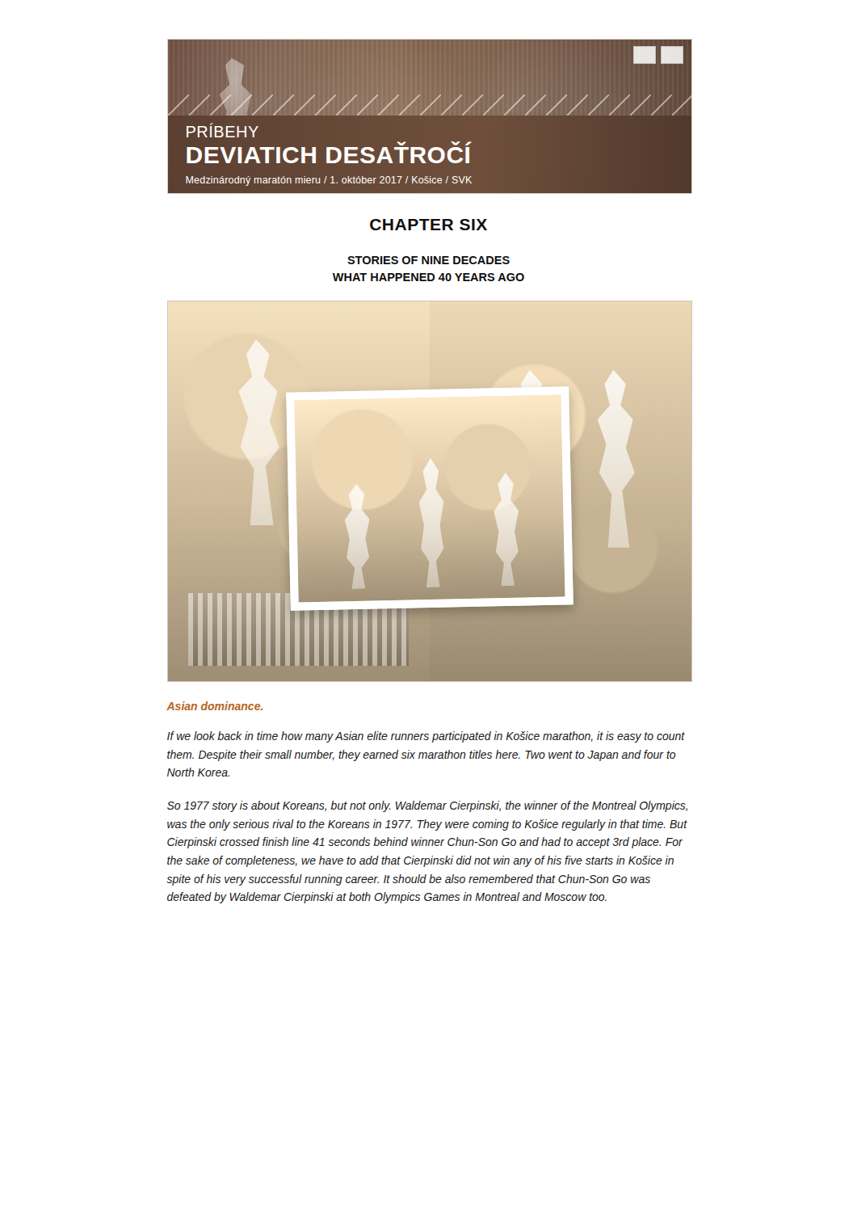PRÍBEHY
DEVIATICH DESAŤROČÍ
Medzinárodný maratón mieru / 1. október 2017 / Košice / SVK
CHAPTER SIX
STORIES OF NINE DECADES
WHAT HAPPENED 40 YEARS AGO
Asian dominance.
If we look back in time how many Asian elite runners participated in Košice marathon, it is easy to count them. Despite their small number, they earned six marathon titles here. Two went to Japan and four to North Korea.
So 1977 story is about Koreans, but not only. Waldemar Cierpinski, the winner of the Montreal Olympics, was the only serious rival to the Koreans in 1977. They were coming to Košice regularly in that time. But Cierpinski crossed finish line 41 seconds behind winner Chun-Son Go and had to accept 3rd place. For the sake of completeness, we have to add that Cierpinski did not win any of his five starts in Košice in spite of his very successful running career. It should be also remembered that Chun-Son Go was defeated by Waldemar Cierpinski at both Olympics Games in Montreal and Moscow too.